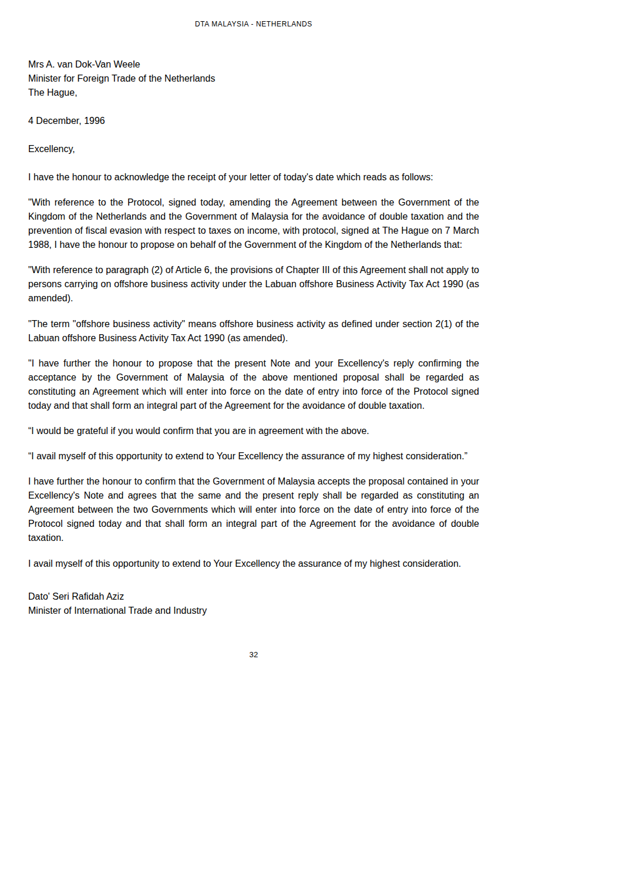DTA MALAYSIA - NETHERLANDS
Mrs A. van Dok-Van Weele
Minister for Foreign Trade of the Netherlands
The Hague,
4 December, 1996
Excellency,
I have the honour to acknowledge the receipt of your letter of today's date which reads as follows:
"With reference to the Protocol, signed today, amending the Agreement between the Government of the Kingdom of the Netherlands and the Government of Malaysia for the avoidance of double taxation and the prevention of fiscal evasion with respect to taxes on income, with protocol, signed at The Hague on 7 March 1988, I have the honour to propose on behalf of the Government of the Kingdom of the Netherlands that:
"With reference to paragraph (2) of Article 6, the provisions of Chapter III of this Agreement shall not apply to persons carrying on offshore business activity under the Labuan offshore Business Activity Tax Act 1990 (as amended).
"The term "offshore business activity" means offshore business activity as defined under section 2(1) of the Labuan offshore Business Activity Tax Act 1990 (as amended).
"I have further the honour to propose that the present Note and your Excellency's reply confirming the acceptance by the Government of Malaysia of the above mentioned proposal shall be regarded as constituting an Agreement which will enter into force on the date of entry into force of the Protocol signed today and that shall form an integral part of the Agreement for the avoidance of double taxation.
“I would be grateful if you would confirm that you are in agreement with the above.
“I avail myself of this opportunity to extend to Your Excellency the assurance of my highest consideration.”
I have further the honour to confirm that the Government of Malaysia accepts the proposal contained in your Excellency's Note and agrees that the same and the present reply shall be regarded as constituting an Agreement between the two Governments which will enter into force on the date of entry into force of the Protocol signed today and that shall form an integral part of the Agreement for the avoidance of double taxation.
I avail myself of this opportunity to extend to Your Excellency the assurance of my highest consideration.
Dato' Seri Rafidah Aziz
Minister of International Trade and Industry
32